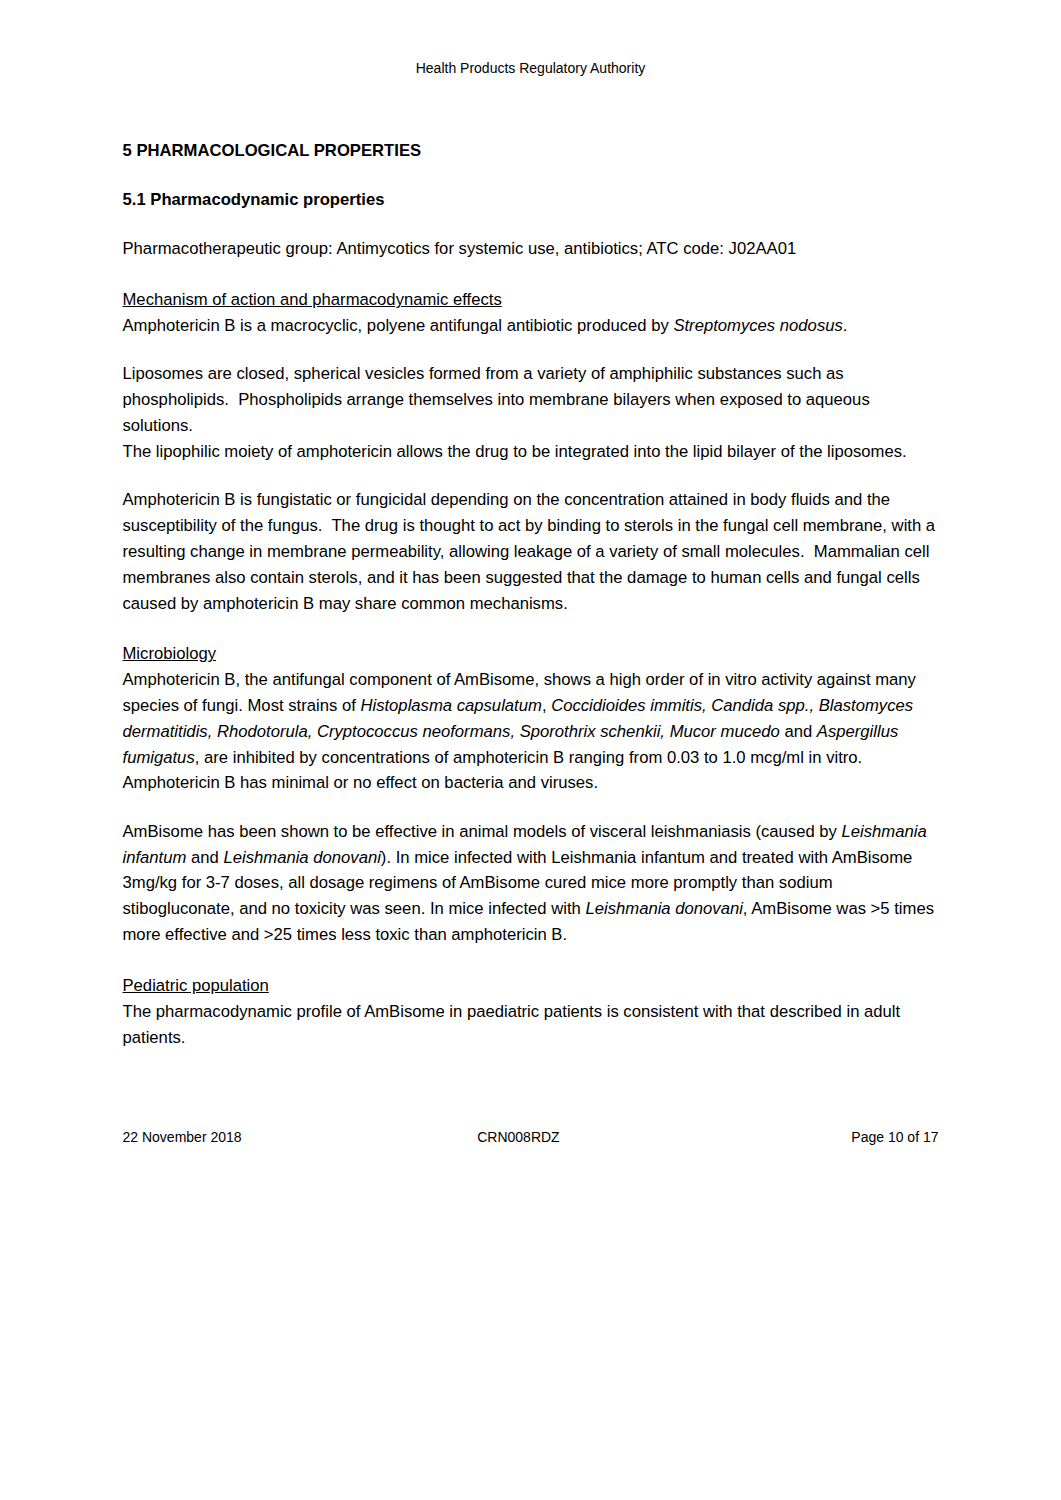Health Products Regulatory Authority
5 PHARMACOLOGICAL PROPERTIES
5.1 Pharmacodynamic properties
Pharmacotherapeutic group: Antimycotics for systemic use, antibiotics; ATC code: J02AA01
Mechanism of action and pharmacodynamic effects
Amphotericin B is a macrocyclic, polyene antifungal antibiotic produced by Streptomyces nodosus.
Liposomes are closed, spherical vesicles formed from a variety of amphiphilic substances such as phospholipids. Phospholipids arrange themselves into membrane bilayers when exposed to aqueous solutions.
The lipophilic moiety of amphotericin allows the drug to be integrated into the lipid bilayer of the liposomes.
Amphotericin B is fungistatic or fungicidal depending on the concentration attained in body fluids and the susceptibility of the fungus. The drug is thought to act by binding to sterols in the fungal cell membrane, with a resulting change in membrane permeability, allowing leakage of a variety of small molecules. Mammalian cell membranes also contain sterols, and it has been suggested that the damage to human cells and fungal cells caused by amphotericin B may share common mechanisms.
Microbiology
Amphotericin B, the antifungal component of AmBisome, shows a high order of in vitro activity against many species of fungi. Most strains of Histoplasma capsulatum, Coccidioides immitis, Candida spp., Blastomyces dermatitidis, Rhodotorula, Cryptococcus neoformans, Sporothrix schenkii, Mucor mucedo and Aspergillus fumigatus, are inhibited by concentrations of amphotericin B ranging from 0.03 to 1.0 mcg/ml in vitro. Amphotericin B has minimal or no effect on bacteria and viruses.
AmBisome has been shown to be effective in animal models of visceral leishmaniasis (caused by Leishmania infantum and Leishmania donovani). In mice infected with Leishmania infantum and treated with AmBisome 3mg/kg for 3-7 doses, all dosage regimens of AmBisome cured mice more promptly than sodium stibogluconate, and no toxicity was seen. In mice infected with Leishmania donovani, AmBisome was >5 times more effective and >25 times less toxic than amphotericin B.
Pediatric population
The pharmacodynamic profile of AmBisome in paediatric patients is consistent with that described in adult patients.
22 November 2018 CRN008RDZ Page 10 of 17